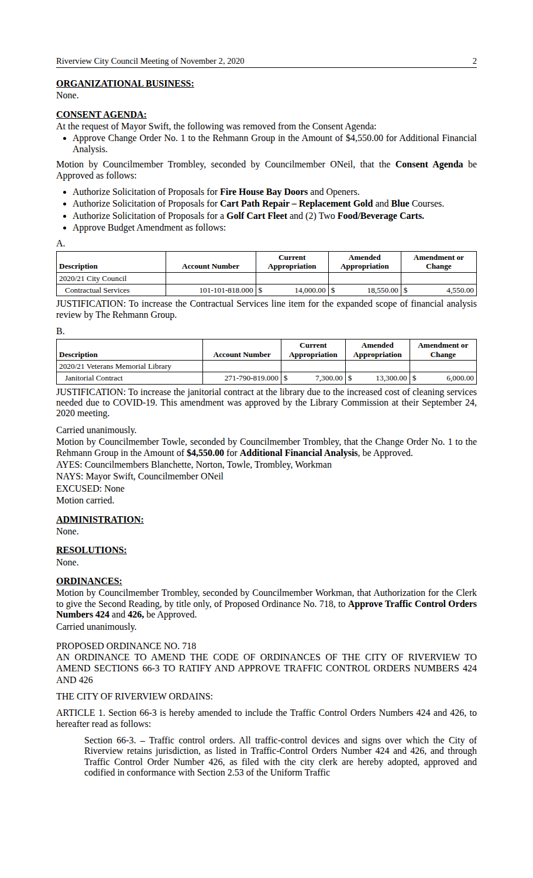Riverview City Council Meeting of November 2, 2020 2
ORGANIZATIONAL BUSINESS:
None.
CONSENT AGENDA:
At the request of Mayor Swift, the following was removed from the Consent Agenda:
Approve Change Order No. 1 to the Rehmann Group in the Amount of $4,550.00 for Additional Financial Analysis.
Motion by Councilmember Trombley, seconded by Councilmember ONeil, that the Consent Agenda be Approved as follows:
Authorize Solicitation of Proposals for Fire House Bay Doors and Openers.
Authorize Solicitation of Proposals for Cart Path Repair – Replacement Gold and Blue Courses.
Authorize Solicitation of Proposals for a Golf Cart Fleet and (2) Two Food/Beverage Carts.
Approve Budget Amendment as follows:
A.
| Description | Account Number | Current Appropriation | Amended Appropriation | Amendment or Change |
| --- | --- | --- | --- | --- |
| 2020/21 City Council | | | | | | | |
| Contractual Services | 101-101-818.000 | $ | 14,000.00 | $ | 18,550.00 | $ | 4,550.00 |
JUSTIFICATION: To increase the Contractual Services line item for the expanded scope of financial analysis review by The Rehmann Group.
B.
| Description | Account Number | Current Appropriation | Amended Appropriation | Amendment or Change |
| --- | --- | --- | --- | --- |
| 2020/21 Veterans Memorial Library | | | | | | | |
| Janitorial Contract | 271-790-819.000 | $ | 7,300.00 | $ | 13,300.00 | $ | 6,000.00 |
JUSTIFICATION: To increase the janitorial contract at the library due to the increased cost of cleaning services needed due to COVID-19. This amendment was approved by the Library Commission at their September 24, 2020 meeting.
Carried unanimously.
Motion by Councilmember Towle, seconded by Councilmember Trombley, that the Change Order No. 1 to the Rehmann Group in the Amount of $4,550.00 for Additional Financial Analysis, be Approved.
AYES: Councilmembers Blanchette, Norton, Towle, Trombley, Workman
NAYS: Mayor Swift, Councilmember ONeil
EXCUSED: None
Motion carried.
ADMINISTRATION:
None.
RESOLUTIONS:
None.
ORDINANCES:
Motion by Councilmember Trombley, seconded by Councilmember Workman, that Authorization for the Clerk to give the Second Reading, by title only, of Proposed Ordinance No. 718, to Approve Traffic Control Orders Numbers 424 and 426, be Approved.
Carried unanimously.
PROPOSED ORDINANCE NO. 718
AN ORDINANCE TO AMEND THE CODE OF ORDINANCES OF THE CITY OF RIVERVIEW TO AMEND SECTIONS 66-3 TO RATIFY AND APPROVE TRAFFIC CONTROL ORDERS NUMBERS 424 AND 426
THE CITY OF RIVERVIEW ORDAINS:
ARTICLE 1. Section 66-3 is hereby amended to include the Traffic Control Orders Numbers 424 and 426, to hereafter read as follows:
Section 66-3. – Traffic control orders. All traffic-control devices and signs over which the City of Riverview retains jurisdiction, as listed in Traffic-Control Orders Number 424 and 426, and through Traffic Control Order Number 426, as filed with the city clerk are hereby adopted, approved and codified in conformance with Section 2.53 of the Uniform Traffic